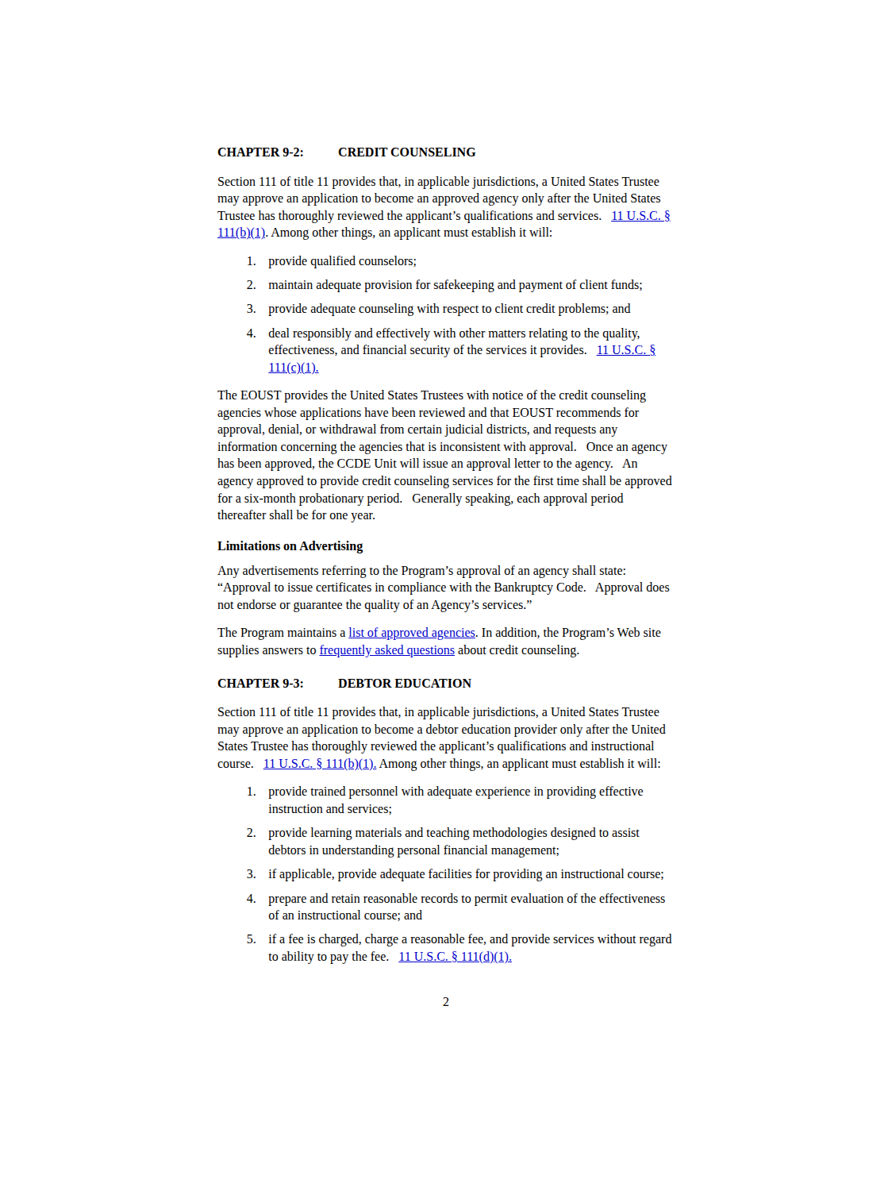CHAPTER 9-2: CREDIT COUNSELING
Section 111 of title 11 provides that, in applicable jurisdictions, a United States Trustee may approve an application to become an approved agency only after the United States Trustee has thoroughly reviewed the applicant’s qualifications and services. 11 U.S.C. § 111(b)(1). Among other things, an applicant must establish it will:
provide qualified counselors;
maintain adequate provision for safekeeping and payment of client funds;
provide adequate counseling with respect to client credit problems; and
deal responsibly and effectively with other matters relating to the quality, effectiveness, and financial security of the services it provides. 11 U.S.C. § 111(c)(1).
The EOUST provides the United States Trustees with notice of the credit counseling agencies whose applications have been reviewed and that EOUST recommends for approval, denial, or withdrawal from certain judicial districts, and requests any information concerning the agencies that is inconsistent with approval. Once an agency has been approved, the CCDE Unit will issue an approval letter to the agency. An agency approved to provide credit counseling services for the first time shall be approved for a six-month probationary period. Generally speaking, each approval period thereafter shall be for one year.
Limitations on Advertising
Any advertisements referring to the Program’s approval of an agency shall state: “Approval to issue certificates in compliance with the Bankruptcy Code. Approval does not endorse or guarantee the quality of an Agency’s services.”
The Program maintains a list of approved agencies. In addition, the Program’s Web site supplies answers to frequently asked questions about credit counseling.
CHAPTER 9-3: DEBTOR EDUCATION
Section 111 of title 11 provides that, in applicable jurisdictions, a United States Trustee may approve an application to become a debtor education provider only after the United States Trustee has thoroughly reviewed the applicant’s qualifications and instructional course. 11 U.S.C. § 111(b)(1). Among other things, an applicant must establish it will:
provide trained personnel with adequate experience in providing effective instruction and services;
provide learning materials and teaching methodologies designed to assist debtors in understanding personal financial management;
if applicable, provide adequate facilities for providing an instructional course;
prepare and retain reasonable records to permit evaluation of the effectiveness of an instructional course; and
if a fee is charged, charge a reasonable fee, and provide services without regard to ability to pay the fee. 11 U.S.C. § 111(d)(1).
2